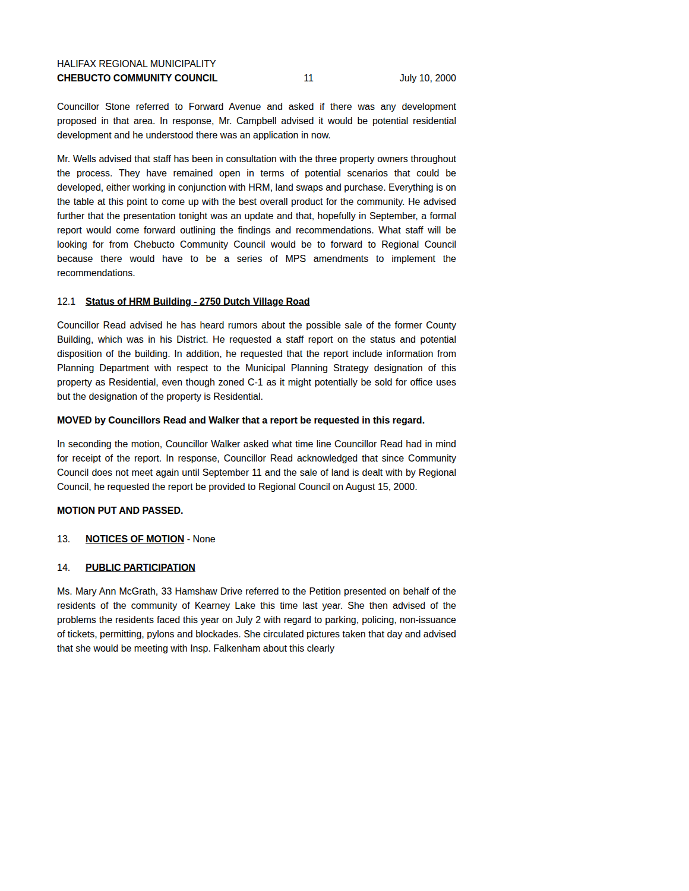HALIFAX REGIONAL MUNICIPALITY
CHEBUCTO COMMUNITY COUNCIL 11 July 10, 2000
Councillor Stone referred to Forward Avenue and asked if there was any development proposed in that area. In response, Mr. Campbell advised it would be potential residential development and he understood there was an application in now.
Mr. Wells advised that staff has been in consultation with the three property owners throughout the process. They have remained open in terms of potential scenarios that could be developed, either working in conjunction with HRM, land swaps and purchase. Everything is on the table at this point to come up with the best overall product for the community. He advised further that the presentation tonight was an update and that, hopefully in September, a formal report would come forward outlining the findings and recommendations. What staff will be looking for from Chebucto Community Council would be to forward to Regional Council because there would have to be a series of MPS amendments to implement the recommendations.
12.1 Status of HRM Building - 2750 Dutch Village Road
Councillor Read advised he has heard rumors about the possible sale of the former County Building, which was in his District. He requested a staff report on the status and potential disposition of the building. In addition, he requested that the report include information from Planning Department with respect to the Municipal Planning Strategy designation of this property as Residential, even though zoned C-1 as it might potentially be sold for office uses but the designation of the property is Residential.
MOVED by Councillors Read and Walker that a report be requested in this regard.
In seconding the motion, Councillor Walker asked what time line Councillor Read had in mind for receipt of the report. In response, Councillor Read acknowledged that since Community Council does not meet again until September 11 and the sale of land is dealt with by Regional Council, he requested the report be provided to Regional Council on August 15, 2000.
MOTION PUT AND PASSED.
13. NOTICES OF MOTION - None
14. PUBLIC PARTICIPATION
Ms. Mary Ann McGrath, 33 Hamshaw Drive referred to the Petition presented on behalf of the residents of the community of Kearney Lake this time last year. She then advised of the problems the residents faced this year on July 2 with regard to parking, policing, non-issuance of tickets, permitting, pylons and blockades. She circulated pictures taken that day and advised that she would be meeting with Insp. Falkenham about this clearly